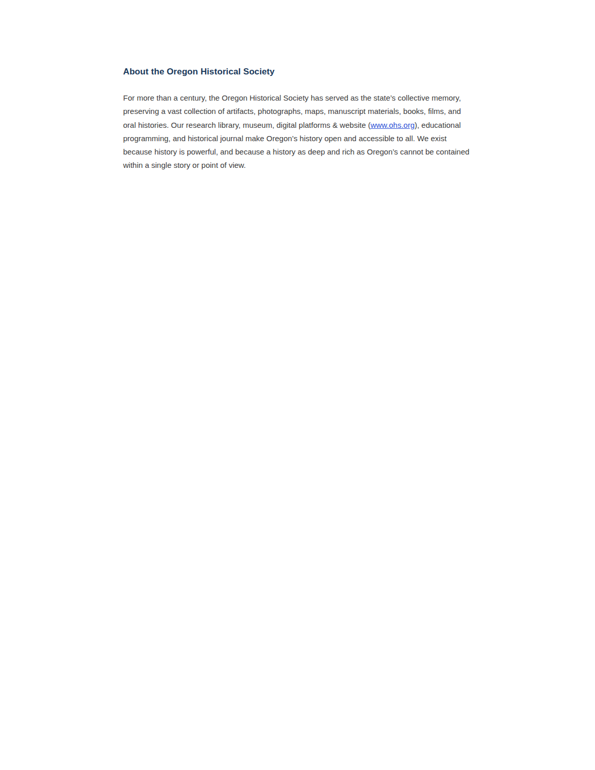About the Oregon Historical Society
For more than a century, the Oregon Historical Society has served as the state’s collective memory, preserving a vast collection of artifacts, photographs, maps, manuscript materials, books, films, and oral histories. Our research library, museum, digital platforms & website (www.ohs.org), educational programming, and historical journal make Oregon’s history open and accessible to all. We exist because history is powerful, and because a history as deep and rich as Oregon’s cannot be contained within a single story or point of view.